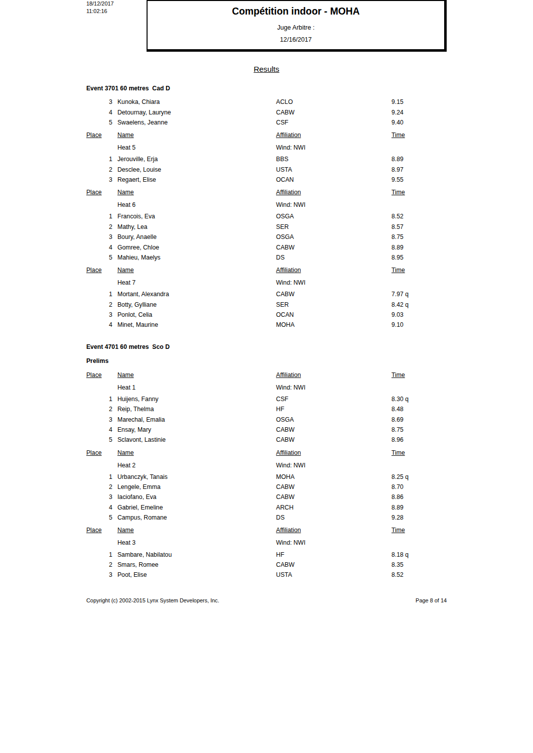18/12/2017
11:02:16
Compétition indoor - MOHA
Juge Arbitre :
12/16/2017
Results
Event 3701 60 metres Cad D
| 3 | Kunoka, Chiara | ACLO | 9.15 |
| 4 | Detournay, Lauryne | CABW | 9.24 |
| 5 | Swaelens, Jeanne | CSF | 9.40 |
| Place | Name | Affiliation | Time |
| | Heat 5 | Wind: NWI | |
| 1 | Jerouville, Erja | BBS | 8.89 |
| 2 | Desclee, Louise | USTA | 8.97 |
| 3 | Regaert, Elise | OCAN | 9.55 |
| Place | Name | Affiliation | Time |
| | Heat 6 | Wind: NWI | |
| 1 | Francois, Eva | OSGA | 8.52 |
| 2 | Mathy, Lea | SER | 8.57 |
| 3 | Boury, Anaelle | OSGA | 8.75 |
| 4 | Gomree, Chloe | CABW | 8.89 |
| 5 | Mahieu, Maelys | DS | 8.95 |
| Place | Name | Affiliation | Time |
| | Heat 7 | Wind: NWI | |
| 1 | Mortant, Alexandra | CABW | 7.97 q |
| 2 | Botty, Gylliane | SER | 8.42 q |
| 3 | Ponlot, Celia | OCAN | 9.03 |
| 4 | Minet, Maurine | MOHA | 9.10 |
Event 4701 60 metres Sco D
Prelims
| Place | Name | Affiliation | Time |
| | Heat 1 | Wind: NWI | |
| 1 | Huijens, Fanny | CSF | 8.30 q |
| 2 | Reip, Thelma | HF | 8.48 |
| 3 | Marechal, Emalia | OSGA | 8.69 |
| 4 | Ensay, Mary | CABW | 8.75 |
| 5 | Sclavont, Lastinie | CABW | 8.96 |
| Place | Name | Affiliation | Time |
| | Heat 2 | Wind: NWI | |
| 1 | Urbanczyk, Tanais | MOHA | 8.25 q |
| 2 | Lengele, Emma | CABW | 8.70 |
| 3 | Iaciofano, Eva | CABW | 8.86 |
| 4 | Gabriel, Emeline | ARCH | 8.89 |
| 5 | Campus, Romane | DS | 9.28 |
| Place | Name | Affiliation | Time |
| | Heat 3 | Wind: NWI | |
| 1 | Sambare, Nabilatou | HF | 8.18 q |
| 2 | Smars, Romee | CABW | 8.35 |
| 3 | Poot, Elise | USTA | 8.52 |
Copyright (c) 2002-2015 Lynx System Developers, Inc.
Page 8 of 14